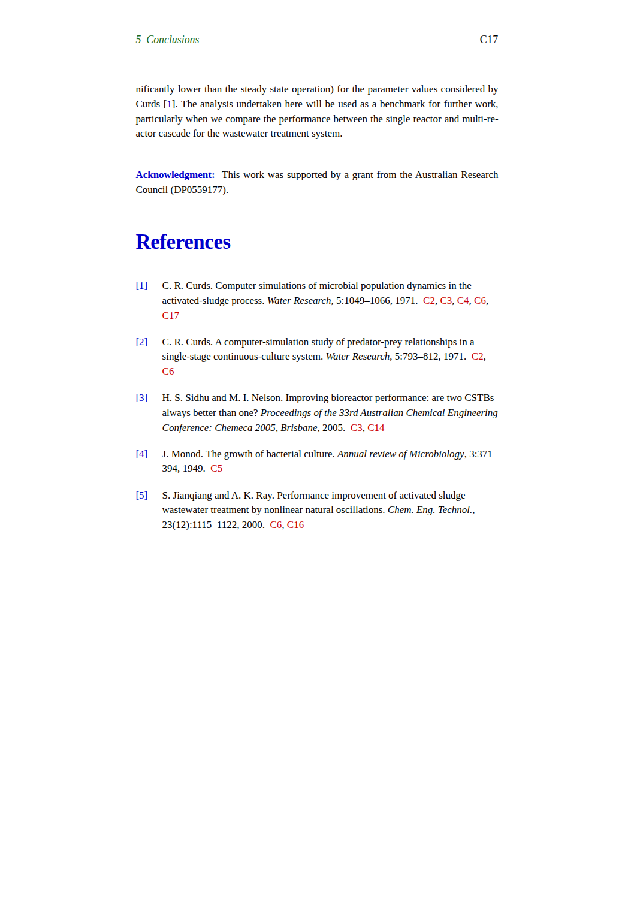5 Conclusions
C17
nificantly lower than the steady state operation) for the parameter values considered by Curds [1]. The analysis undertaken here will be used as a benchmark for further work, particularly when we compare the performance between the single reactor and multi-reactor cascade for the wastewater treatment system.
Acknowledgment: This work was supported by a grant from the Australian Research Council (DP0559177).
References
[1] C. R. Curds. Computer simulations of microbial population dynamics in the activated-sludge process. Water Research, 5:1049–1066, 1971. C2, C3, C4, C6, C17
[2] C. R. Curds. A computer-simulation study of predator-prey relationships in a single-stage continuous-culture system. Water Research, 5:793–812, 1971. C2, C6
[3] H. S. Sidhu and M. I. Nelson. Improving bioreactor performance: are two CSTBs always better than one? Proceedings of the 33rd Australian Chemical Engineering Conference: Chemeca 2005, Brisbane, 2005. C3, C14
[4] J. Monod. The growth of bacterial culture. Annual review of Microbiology, 3:371–394, 1949. C5
[5] S. Jianqiang and A. K. Ray. Performance improvement of activated sludge wastewater treatment by nonlinear natural oscillations. Chem. Eng. Technol., 23(12):1115–1122, 2000. C6, C16